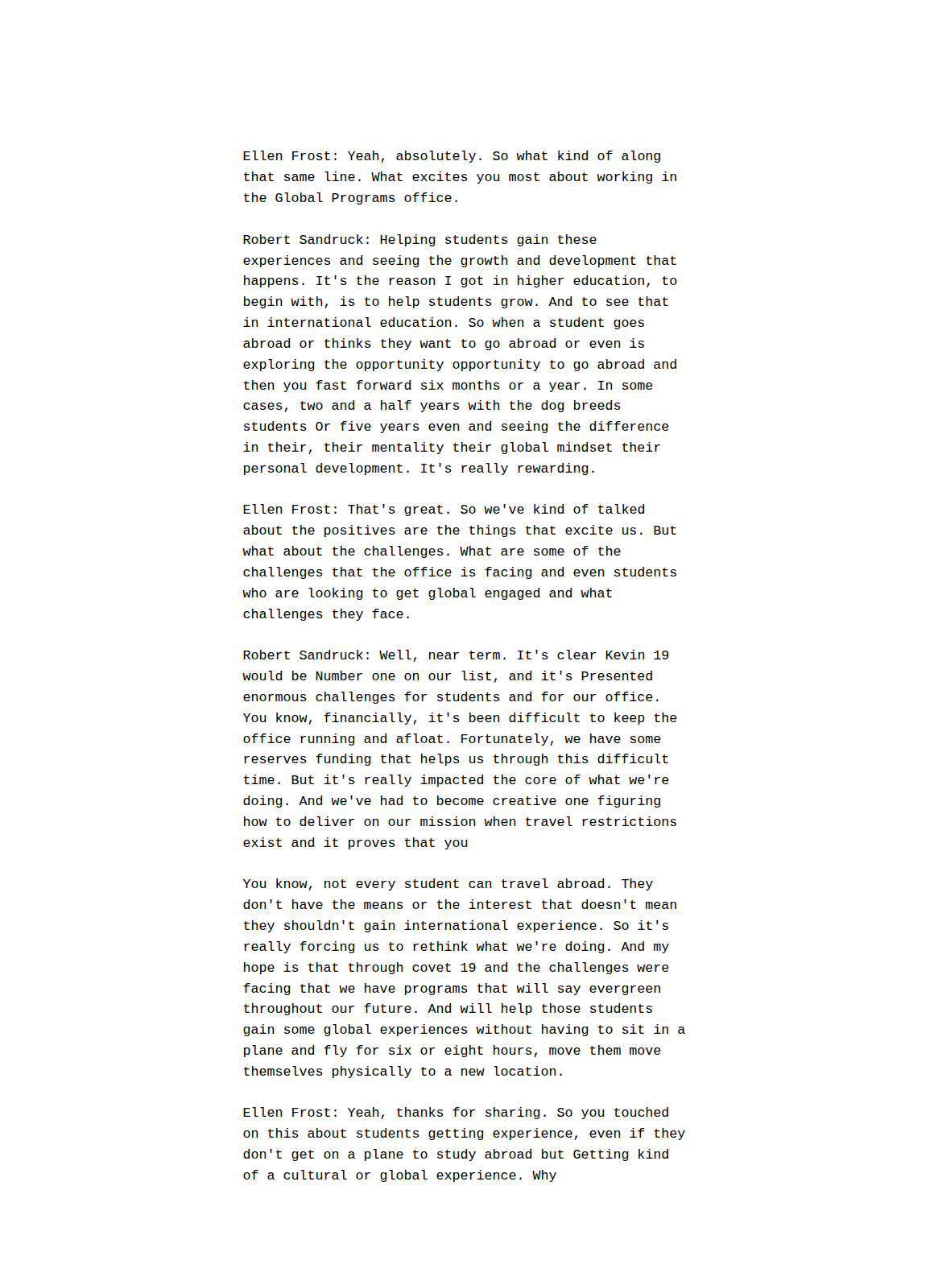Ellen Frost: Yeah, absolutely. So what kind of along that same line. What excites you most about working in the Global Programs office.
Robert Sandruck: Helping students gain these experiences and seeing the growth and development that happens. It's the reason I got in higher education, to begin with, is to help students grow. And to see that in international education. So when a student goes abroad or thinks they want to go abroad or even is exploring the opportunity opportunity to go abroad and then you fast forward six months or a year. In some cases, two and a half years with the dog breeds students Or five years even and seeing the difference in their, their mentality their global mindset their personal development. It's really rewarding.
Ellen Frost: That's great. So we've kind of talked about the positives are the things that excite us. But what about the challenges. What are some of the challenges that the office is facing and even students who are looking to get global engaged and what challenges they face.
Robert Sandruck: Well, near term. It's clear Kevin 19 would be Number one on our list, and it's Presented enormous challenges for students and for our office. You know, financially, it's been difficult to keep the office running and afloat. Fortunately, we have some reserves funding that helps us through this difficult time. But it's really impacted the core of what we're doing. And we've had to become creative one figuring how to deliver on our mission when travel restrictions exist and it proves that you
You know, not every student can travel abroad. They don't have the means or the interest that doesn't mean they shouldn't gain international experience. So it's really forcing us to rethink what we're doing. And my hope is that through covet 19 and the challenges were facing that we have programs that will say evergreen throughout our future. And will help those students gain some global experiences without having to sit in a plane and fly for six or eight hours, move them move themselves physically to a new location.
Ellen Frost: Yeah, thanks for sharing. So you touched on this about students getting experience, even if they don't get on a plane to study abroad but Getting kind of a cultural or global experience. Why